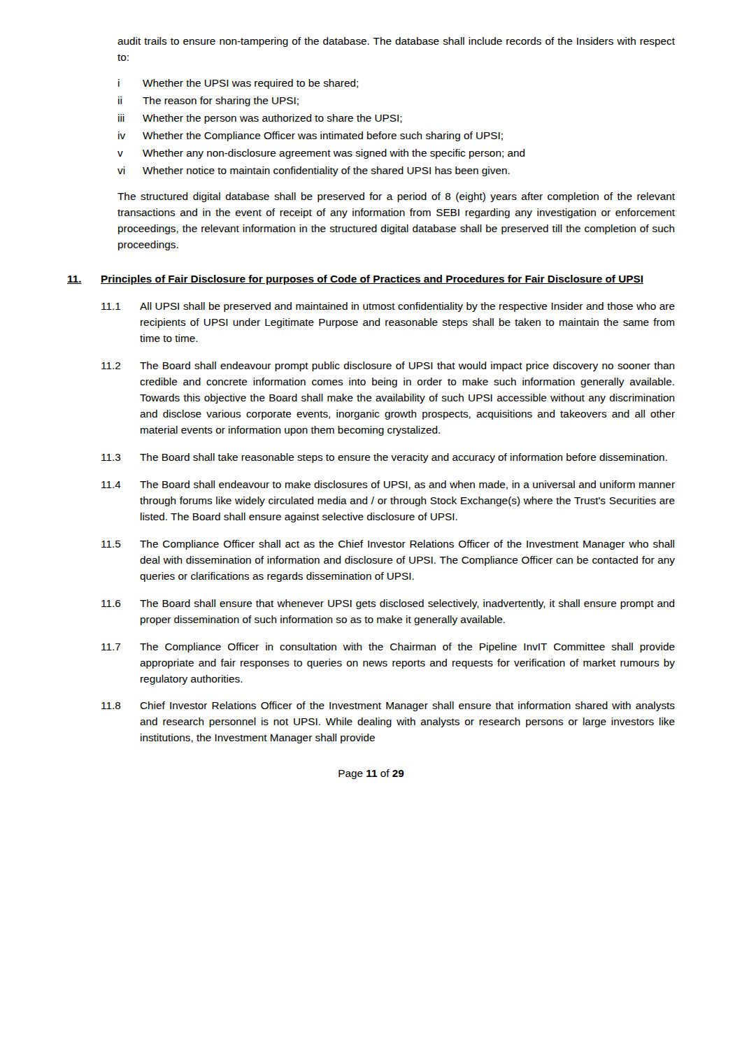audit trails to ensure non-tampering of the database. The database shall include records of the Insiders with respect to:
iWhether the UPSI was required to be shared;
ii The reason for sharing the UPSI;
iii Whether the person was authorized to share the UPSI;
iv Whether the Compliance Officer was intimated before such sharing of UPSI;
vWhether any non-disclosure agreement was signed with the specific person; and
vi Whether notice to maintain confidentiality of the shared UPSI has been given.
The structured digital database shall be preserved for a period of 8 (eight) years after completion of the relevant transactions and in the event of receipt of any information from SEBI regarding any investigation or enforcement proceedings, the relevant information in the structured digital database shall be preserved till the completion of such proceedings.
11. Principles of Fair Disclosure for purposes of Code of Practices and Procedures for Fair Disclosure of UPSI
11.1 All UPSI shall be preserved and maintained in utmost confidentiality by the respective Insider and those who are recipients of UPSI under Legitimate Purpose and reasonable steps shall be taken to maintain the same from time to time.
11.2 The Board shall endeavour prompt public disclosure of UPSI that would impact price discovery no sooner than credible and concrete information comes into being in order to make such information generally available. Towards this objective the Board shall make the availability of such UPSI accessible without any discrimination and disclose various corporate events, inorganic growth prospects, acquisitions and takeovers and all other material events or information upon them becoming crystalized.
11.3 The Board shall take reasonable steps to ensure the veracity and accuracy of information before dissemination.
11.4 The Board shall endeavour to make disclosures of UPSI, as and when made, in a universal and uniform manner through forums like widely circulated media and / or through Stock Exchange(s) where the Trust's Securities are listed. The Board shall ensure against selective disclosure of UPSI.
11.5 The Compliance Officer shall act as the Chief Investor Relations Officer of the Investment Manager who shall deal with dissemination of information and disclosure of UPSI. The Compliance Officer can be contacted for any queries or clarifications as regards dissemination of UPSI.
11.6 The Board shall ensure that whenever UPSI gets disclosed selectively, inadvertently, it shall ensure prompt and proper dissemination of such information so as to make it generally available.
11.7 The Compliance Officer in consultation with the Chairman of the Pipeline InvIT Committee shall provide appropriate and fair responses to queries on news reports and requests for verification of market rumours by regulatory authorities.
11.8 Chief Investor Relations Officer of the Investment Manager shall ensure that information shared with analysts and research personnel is not UPSI. While dealing with analysts or research persons or large investors like institutions, the Investment Manager shall provide
Page 11 of 29